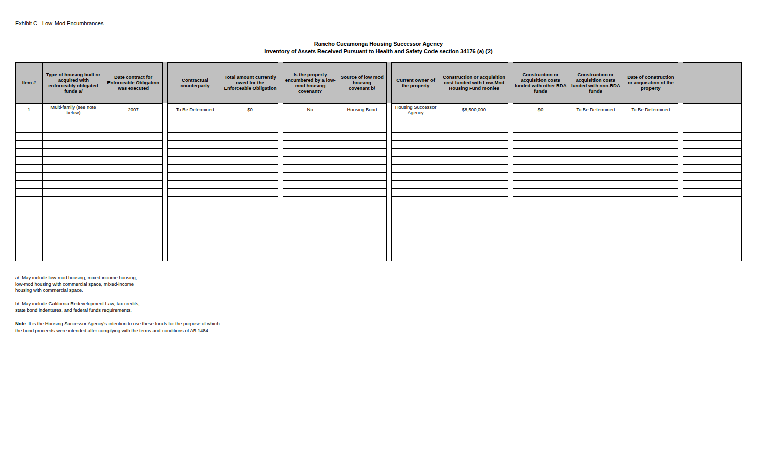Exhibit C - Low-Mod Encumbrances
Rancho Cucamonga Housing Successor Agency
Inventory of Assets Received Pursuant to Health and Safety Code section 34176 (a) (2)
| Item # | Type of housing built or acquired with enforceably obligated funds a/ | Date contract for Enforceable Obligation was executed | | Contractual counterparty | Total amount currently owed for the Enforceable Obligation | | Is the property encumbered by a low-mod housing covenant? | Source of low mod housing covenant b/ | | Current owner of the property | Construction or acquisition cost funded with Low-Mod Housing Fund monies | | Construction or acquisition costs funded with other RDA funds | Construction or acquisition costs funded with non-RDA funds | Date of construction or acquisition of the property | | |
| --- | --- | --- | --- | --- | --- | --- | --- | --- | --- | --- | --- | --- | --- | --- | --- | --- | --- |
| 1 | Multi-family (see note below) | 2007 | | To Be Determined | $0 | | No | Housing Bond | | Housing Successor Agency | $8,500,000 | | $0 | To Be Determined | To Be Determined | | |
a/ May include low-mod housing, mixed-income housing,
low-mod housing with commercial space, mixed-income
housing with commercial space.
b/ May include California Redevelopment Law, tax credits,
state bond indentures, and federal funds requirements.
Note: It is the Housing Successor Agency's intention to use these funds for the purpose of which
the bond proceeds were intended after complying with the terms and conditions of AB 1484.